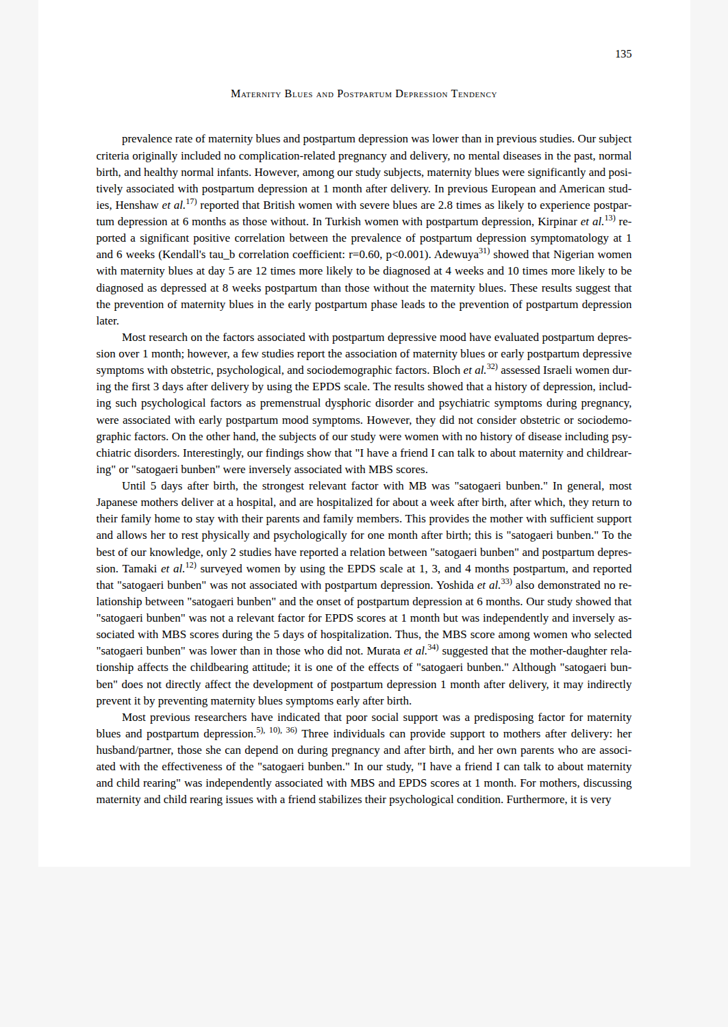135
Maternity Blues and Postpartum Depression Tendency
prevalence rate of maternity blues and postpartum depression was lower than in previous studies. Our subject criteria originally included no complication-related pregnancy and delivery, no mental diseases in the past, normal birth, and healthy normal infants. However, among our study subjects, maternity blues were significantly and positively associated with postpartum depression at 1 month after delivery. In previous European and American studies, Henshaw et al.17) reported that British women with severe blues are 2.8 times as likely to experience postpartum depression at 6 months as those without. In Turkish women with postpartum depression, Kirpinar et al.13) reported a significant positive correlation between the prevalence of postpartum depression symptomatology at 1 and 6 weeks (Kendall's tau_b correlation coefficient: r=0.60, p<0.001). Adewuya31) showed that Nigerian women with maternity blues at day 5 are 12 times more likely to be diagnosed at 4 weeks and 10 times more likely to be diagnosed as depressed at 8 weeks postpartum than those without the maternity blues. These results suggest that the prevention of maternity blues in the early postpartum phase leads to the prevention of postpartum depression later.
Most research on the factors associated with postpartum depressive mood have evaluated postpartum depression over 1 month; however, a few studies report the association of maternity blues or early postpartum depressive symptoms with obstetric, psychological, and sociodemographic factors. Bloch et al.32) assessed Israeli women during the first 3 days after delivery by using the EPDS scale. The results showed that a history of depression, including such psychological factors as premenstrual dysphoric disorder and psychiatric symptoms during pregnancy, were associated with early postpartum mood symptoms. However, they did not consider obstetric or sociodemographic factors. On the other hand, the subjects of our study were women with no history of disease including psychiatric disorders. Interestingly, our findings show that "I have a friend I can talk to about maternity and childrearing" or "satogaeri bunben" were inversely associated with MBS scores.
Until 5 days after birth, the strongest relevant factor with MB was "satogaeri bunben." In general, most Japanese mothers deliver at a hospital, and are hospitalized for about a week after birth, after which, they return to their family home to stay with their parents and family members. This provides the mother with sufficient support and allows her to rest physically and psychologically for one month after birth; this is "satogaeri bunben." To the best of our knowledge, only 2 studies have reported a relation between "satogaeri bunben" and postpartum depression. Tamaki et al.12) surveyed women by using the EPDS scale at 1, 3, and 4 months postpartum, and reported that "satogaeri bunben" was not associated with postpartum depression. Yoshida et al.33) also demonstrated no relationship between "satogaeri bunben" and the onset of postpartum depression at 6 months. Our study showed that "satogaeri bunben" was not a relevant factor for EPDS scores at 1 month but was independently and inversely associated with MBS scores during the 5 days of hospitalization. Thus, the MBS score among women who selected "satogaeri bunben" was lower than in those who did not. Murata et al.34) suggested that the mother-daughter relationship affects the childbearing attitude; it is one of the effects of "satogaeri bunben." Although "satogaeri bunben" does not directly affect the development of postpartum depression 1 month after delivery, it may indirectly prevent it by preventing maternity blues symptoms early after birth.
Most previous researchers have indicated that poor social support was a predisposing factor for maternity blues and postpartum depression.5), 10), 36) Three individuals can provide support to mothers after delivery: her husband/partner, those she can depend on during pregnancy and after birth, and her own parents who are associated with the effectiveness of the "satogaeri bunben." In our study, "I have a friend I can talk to about maternity and child rearing" was independently associated with MBS and EPDS scores at 1 month. For mothers, discussing maternity and child rearing issues with a friend stabilizes their psychological condition. Furthermore, it is very